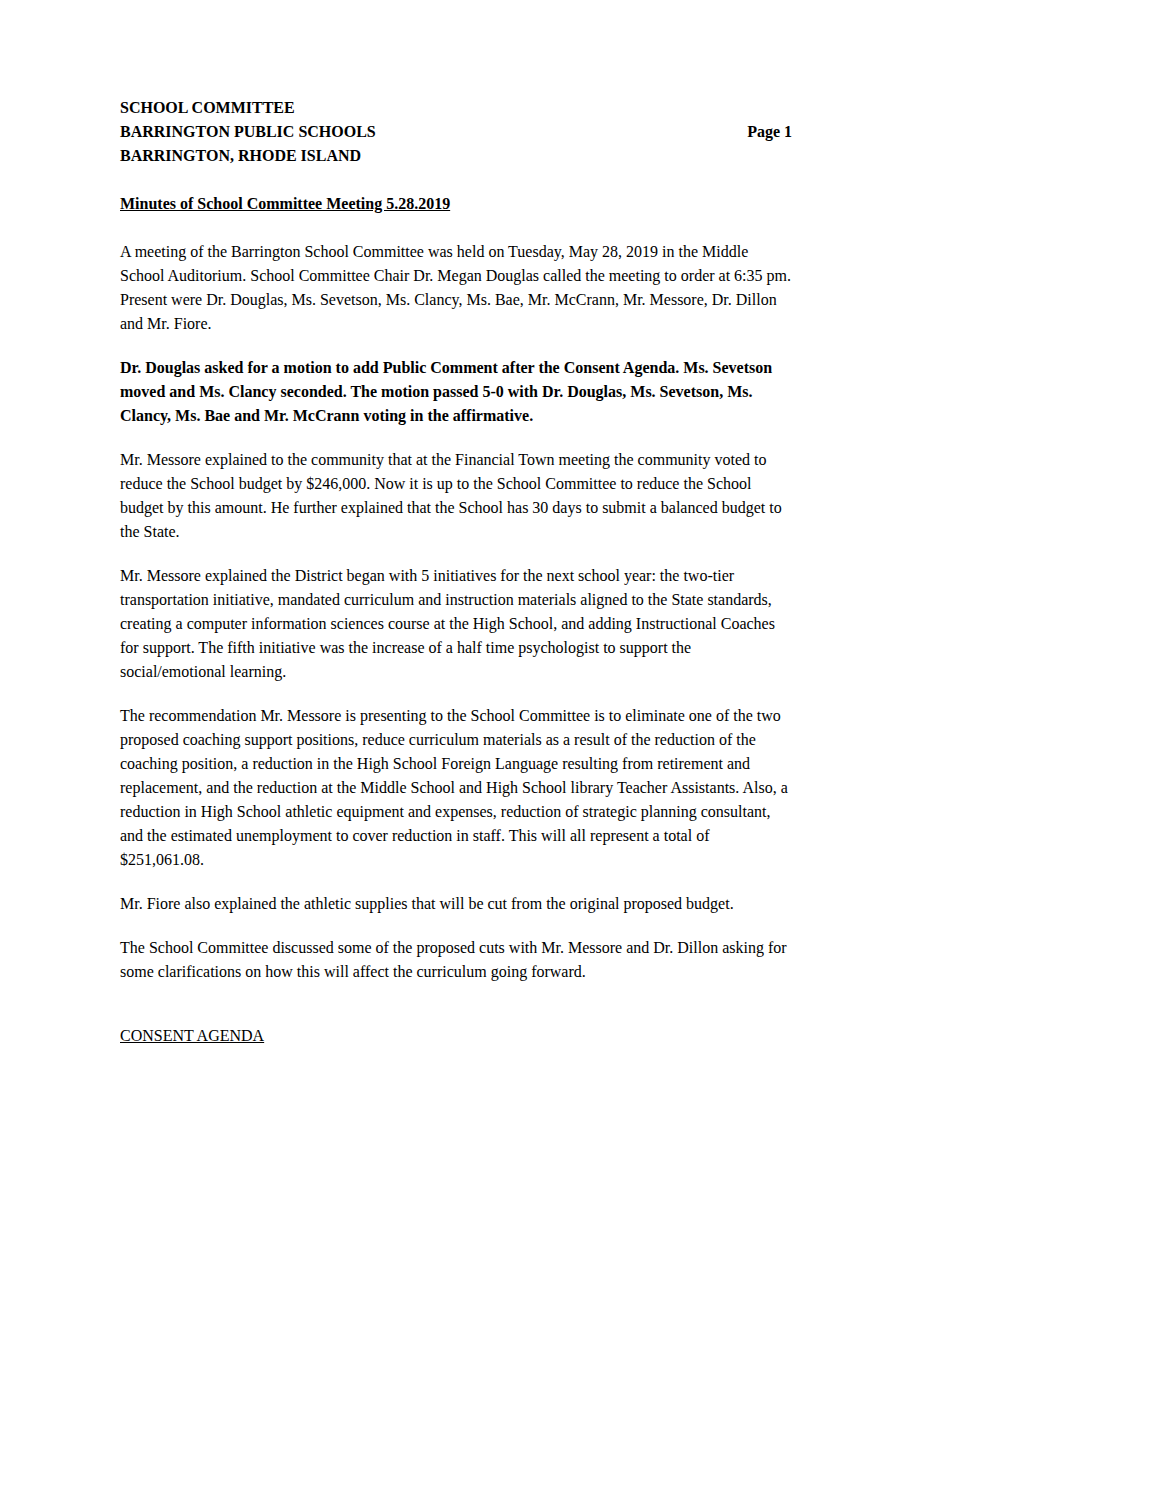SCHOOL COMMITTEE
BARRINGTON PUBLIC SCHOOLS Page 1
BARRINGTON, RHODE ISLAND
Minutes of School Committee Meeting 5.28.2019
A meeting of the Barrington School Committee was held on Tuesday, May 28, 2019 in the Middle School Auditorium. School Committee Chair Dr. Megan Douglas called the meeting to order at 6:35 pm. Present were Dr. Douglas, Ms. Sevetson, Ms. Clancy, Ms. Bae, Mr. McCrann, Mr. Messore, Dr. Dillon and Mr. Fiore.
Dr. Douglas asked for a motion to add Public Comment after the Consent Agenda. Ms. Sevetson moved and Ms. Clancy seconded. The motion passed 5-0 with Dr. Douglas, Ms. Sevetson, Ms. Clancy, Ms. Bae and Mr. McCrann voting in the affirmative.
Mr. Messore explained to the community that at the Financial Town meeting the community voted to reduce the School budget by $246,000. Now it is up to the School Committee to reduce the School budget by this amount. He further explained that the School has 30 days to submit a balanced budget to the State.
Mr. Messore explained the District began with 5 initiatives for the next school year: the two-tier transportation initiative, mandated curriculum and instruction materials aligned to the State standards, creating a computer information sciences course at the High School, and adding Instructional Coaches for support. The fifth initiative was the increase of a half time psychologist to support the social/emotional learning.
The recommendation Mr. Messore is presenting to the School Committee is to eliminate one of the two proposed coaching support positions, reduce curriculum materials as a result of the reduction of the coaching position, a reduction in the High School Foreign Language resulting from retirement and replacement, and the reduction at the Middle School and High School library Teacher Assistants. Also, a reduction in High School athletic equipment and expenses, reduction of strategic planning consultant, and the estimated unemployment to cover reduction in staff. This will all represent a total of $251,061.08.
Mr. Fiore also explained the athletic supplies that will be cut from the original proposed budget.
The School Committee discussed some of the proposed cuts with Mr. Messore and Dr. Dillon asking for some clarifications on how this will affect the curriculum going forward.
CONSENT AGENDA